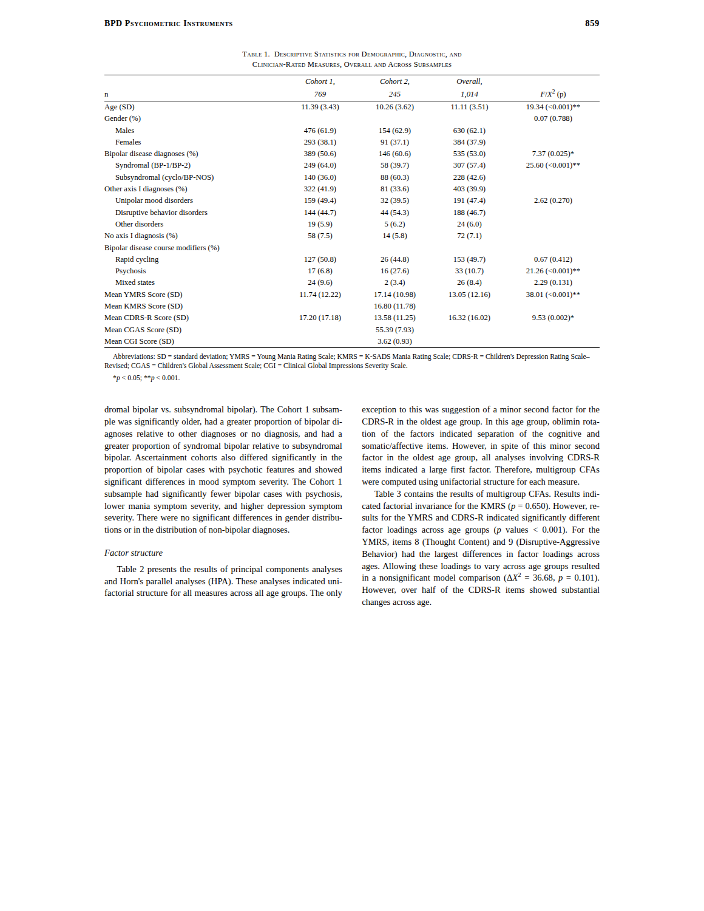BPD Psychometric Instruments 859
Table 1. Descriptive Statistics for Demographic, Diagnostic, and Clinician-Rated Measures, Overall and Across Subsamples
| | Cohort 1, | Cohort 2, | Overall, | |
| --- | --- | --- | --- | --- |
| n | 769 | 245 | 1,014 | F / X 2 (p) |
| Age (SD) | 11.39 (3.43) | 10.26 (3.62) | 11.11 (3.51) | 19.34 (<0.001)** |
| Gender (%) | | | | 0.07 (0.788) |
| Males | 476 (61.9) | 154 (62.9) | 630 (62.1) | |
| Females | 293 (38.1) | 91 (37.1) | 384 (37.9) | |
| Bipolar disease diagnoses (%) | 389 (50.6) | 146 (60.6) | 535 (53.0) | 7.37 (0.025)* |
| Syndromal (BP-1/BP-2) | 249 (64.0) | 58 (39.7) | 307 (57.4) | 25.60 (<0.001)** |
| Subsyndromal (cyclo/BP-NOS) | 140 (36.0) | 88 (60.3) | 228 (42.6) | |
| Other axis I diagnoses (%) | 322 (41.9) | 81 (33.6) | 403 (39.9) | |
| Unipolar mood disorders | 159 (49.4) | 32 (39.5) | 191 (47.4) | 2.62 (0.270) |
| Disruptive behavior disorders | 144 (44.7) | 44 (54.3) | 188 (46.7) | |
| Other disorders | 19 (5.9) | 5 (6.2) | 24 (6.0) | |
| No axis I diagnosis (%) | 58 (7.5) | 14 (5.8) | 72 (7.1) | |
| Bipolar disease course modifiers (%) | | | | |
| Rapid cycling | 127 (50.8) | 26 (44.8) | 153 (49.7) | 0.67 (0.412) |
| Psychosis | 17 (6.8) | 16 (27.6) | 33 (10.7) | 21.26 (<0.001)** |
| Mixed states | 24 (9.6) | 2 (3.4) | 26 (8.4) | 2.29 (0.131) |
| Mean YMRS Score (SD) | 11.74 (12.22) | 17.14 (10.98) | 13.05 (12.16) | 38.01 (<0.001)** |
| Mean KMRS Score (SD) | | 16.80 (11.78) | | |
| Mean CDRS-R Score (SD) | 17.20 (17.18) | 13.58 (11.25) | 16.32 (16.02) | 9.53 (0.002)* |
| Mean CGAS Score (SD) | | 55.39 (7.93) | | |
| Mean CGI Score (SD) | | 3.62 (0.93) | | |
Abbreviations: SD = standard deviation; YMRS = Young Mania Rating Scale; KMRS = K-SADS Mania Rating Scale; CDRS-R = Children's Depression Rating Scale–Revised; CGAS = Children's Global Assessment Scale; CGI = Clinical Global Impressions Severity Scale.
*p < 0.05; **p < 0.001.
dromal bipolar vs. subsyndromal bipolar). The Cohort 1 subsample was significantly older, had a greater proportion of bipolar diagnoses relative to other diagnoses or no diagnosis, and had a greater proportion of syndromal bipolar relative to subsyndromal bipolar. Ascertainment cohorts also differed significantly in the proportion of bipolar cases with psychotic features and showed significant differences in mood symptom severity. The Cohort 1 subsample had significantly fewer bipolar cases with psychosis, lower mania symptom severity, and higher depression symptom severity. There were no significant differences in gender distributions or in the distribution of non-bipolar diagnoses.
Factor structure
Table 2 presents the results of principal components analyses and Horn's parallel analyses (HPA). These analyses indicated unifactorial structure for all measures across all age groups. The only exception to this was suggestion of a minor second factor for the CDRS-R in the oldest age group. In this age group, oblimin rotation of the factors indicated separation of the cognitive and somatic/affective items. However, in spite of this minor second factor in the oldest age group, all analyses involving CDRS-R items indicated a large first factor. Therefore, multigroup CFAs were computed using unifactorial structure for each measure.
Table 3 contains the results of multigroup CFAs. Results indicated factorial invariance for the KMRS (p = 0.650). However, results for the YMRS and CDRS-R indicated significantly different factor loadings across age groups (p values < 0.001). For the YMRS, items 8 (Thought Content) and 9 (Disruptive-Aggressive Behavior) had the largest differences in factor loadings across ages. Allowing these loadings to vary across age groups resulted in a nonsignificant model comparison (ΔX2 = 36.68, p = 0.101). However, over half of the CDRS-R items showed substantial changes across age.